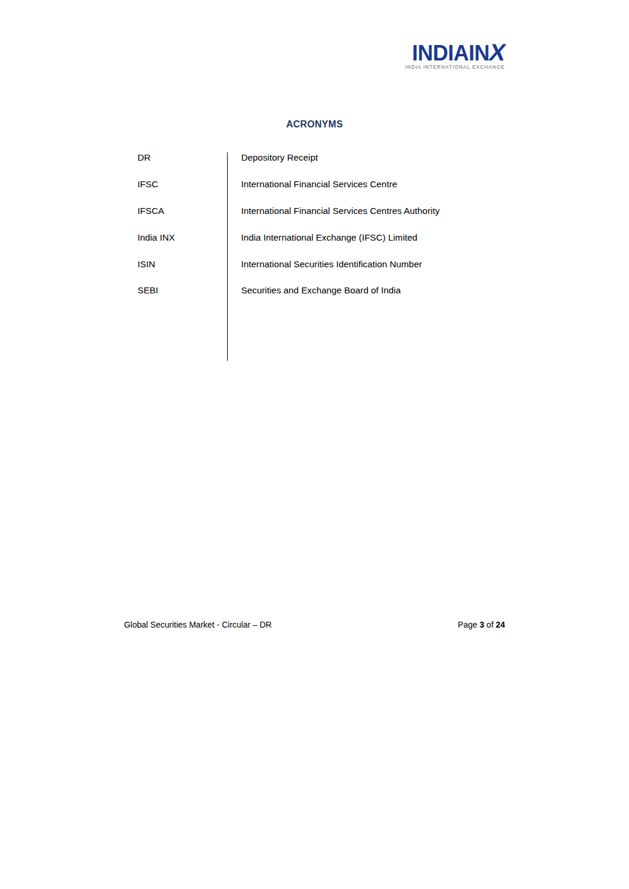INDIA IN X
INDIA INTERNATIONAL EXCHANGE
ACRONYMS
DR
Depository Receipt
IFSC
International Financial Services Centre
IFSCA
International Financial Services Centres Authority
India INX
India International Exchange (IFSC) Limited
ISIN
International Securities Identification Number
SEBI
Securities and Exchange Board of India
Global Securities Market - Circular – DR
Page 3 of 24